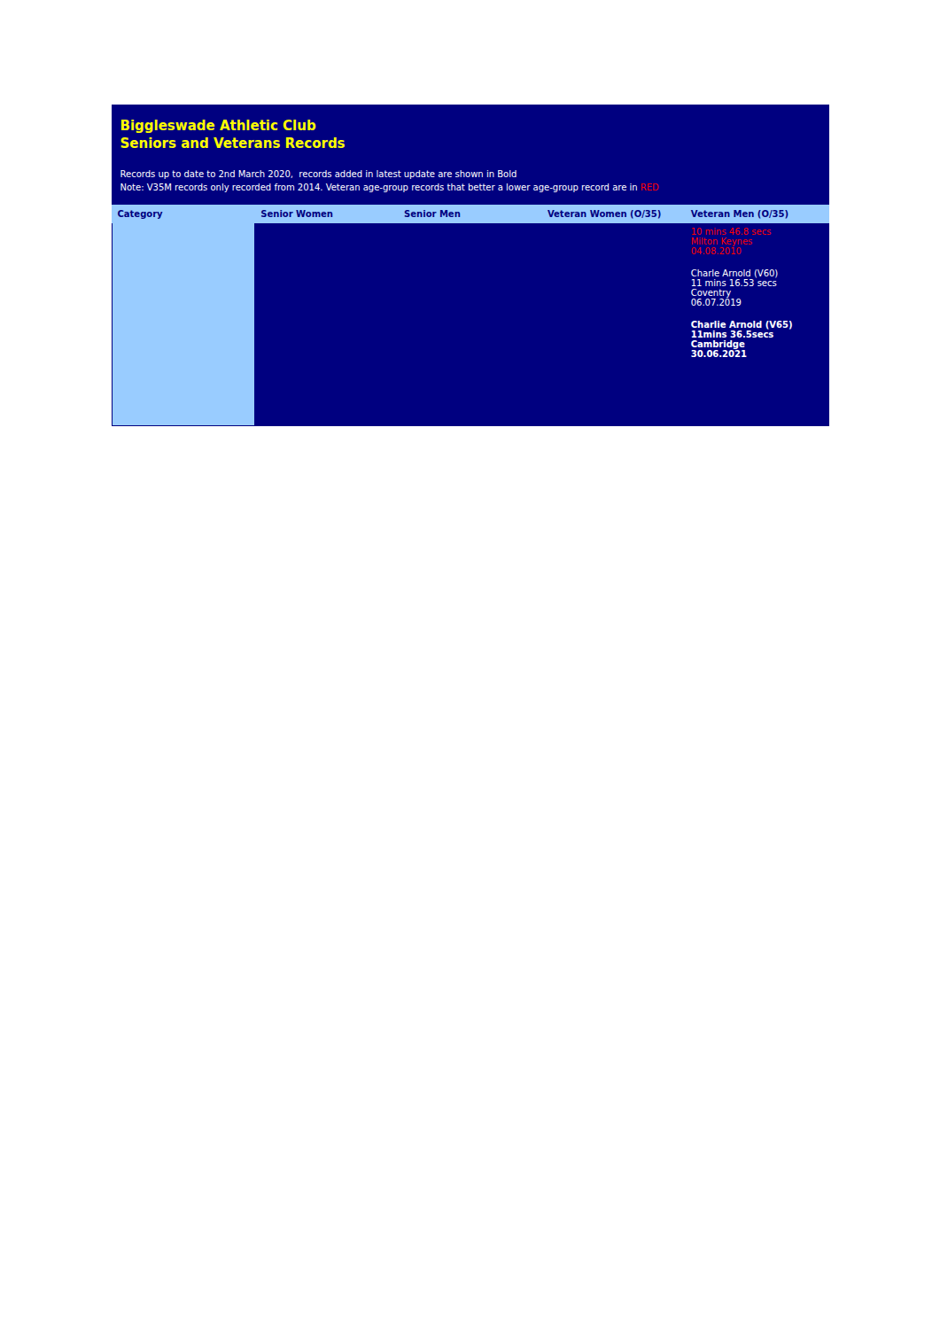Biggleswade Athletic Club
Seniors and Veterans Records
Records up to date to 2nd March 2020, records added in latest update are shown in Bold
Note: V35M records only recorded from 2014. Veteran age-group records that better a lower age-group record are in RED
| Category | Senior Women | Senior Men | Veteran Women (O/35) | Veteran Men (O/35) |
| --- | --- | --- | --- | --- |
| | | | | 10 mins 46.8 secs Milton Keynes 04.08.2010 Charle Arnold (V60) 11 mins 16.53 secs Coventry 06.07.2019 Charlie Arnold (V65) 11mins 36.5secs Cambridge 30.06.2021 |